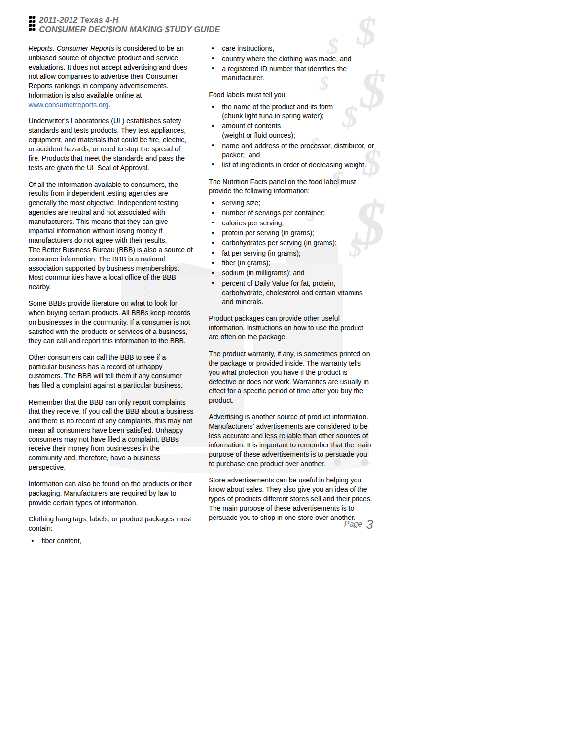$ $ $ $ $ $ $ $ $ $ $
TEXAS 4-H BANK
50%OFF
2011-2012 Texas 4-H
CON$UMER DECI$ION MAKING $TUDY GUIDE
Reports. Consumer Reports is considered to be an unbiased source of objective product and service evaluations. It does not accept advertising and does not allow companies to advertise their Consumer Reports rankings in company advertisements. Information is also available online at www.consumerreports.org.
Underwriter's Laboratories (UL) establishes safety standards and tests products. They test appliances, equipment, and materials that could be fire, electric, or accident hazards, or used to stop the spread of fire. Products that meet the standards and pass the tests are given the UL Seal of Approval.
Of all the information available to consumers, the results from independent testing agencies are generally the most objective. Independent testing agencies are neutral and not associated with manufacturers. This means that they can give impartial information without losing money if manufacturers do not agree with their results.
The Better Business Bureau (BBB) is also a source of consumer information. The BBB is a national association supported by business memberships. Most communities have a local office of the BBB nearby.
Some BBBs provide literature on what to look for when buying certain products. All BBBs keep records on businesses in the community. If a consumer is not satisfied with the products or services of a business, they can call and report this information to the BBB.
Other consumers can call the BBB to see if a particular business has a record of unhappy customers. The BBB will tell them if any consumer has filed a complaint against a particular business.
Remember that the BBB can only report complaints that they receive. If you call the BBB about a business and there is no record of any complaints, this may not mean all consumers have been satisfied. Unhappy consumers may not have filed a complaint. BBBs receive their money from businesses in the community and, therefore, have a business perspective.
Information can also be found on the products or their packaging. Manufacturers are required by law to provide certain types of information.
Clothing hang tags, labels, or product packages must contain:
fiber content,
care instructions,
country where the clothing was made, and
a registered ID number that identifies the manufacturer.
Food labels must tell you:
the name of the product and its form (chunk light tuna in spring water);
amount of contents (weight or fluid ounces);
name and address of the processor, distributor, or packer; and
list of ingredients in order of decreasing weight.
The Nutrition Facts panel on the food label must provide the following information:
serving size;
number of servings per container;
calories per serving;
protein per serving (in grams);
carbohydrates per serving (in grams);
fat per serving (in grams);
fiber (in grams);
sodium (in milligrams); and
percent of Daily Value for fat, protein, carbohydrate, cholesterol and certain vitamins and minerals.
Product packages can provide other useful information. Instructions on how to use the product are often on the package.
The product warranty, if any, is sometimes printed on the package or provided inside. The warranty tells you what protection you have if the product is defective or does not work. Warranties are usually in effect for a specific period of time after you buy the product.
Advertising is another source of product information. Manufacturers' advertisements are considered to be less accurate and less reliable than other sources of information. It is important to remember that the main purpose of these advertisements is to persuade you to purchase one product over another.
Store advertisements can be useful in helping you know about sales. They also give you an idea of the types of products different stores sell and their prices. The main purpose of these advertisements is to persuade you to shop in one store over another.
Page 3